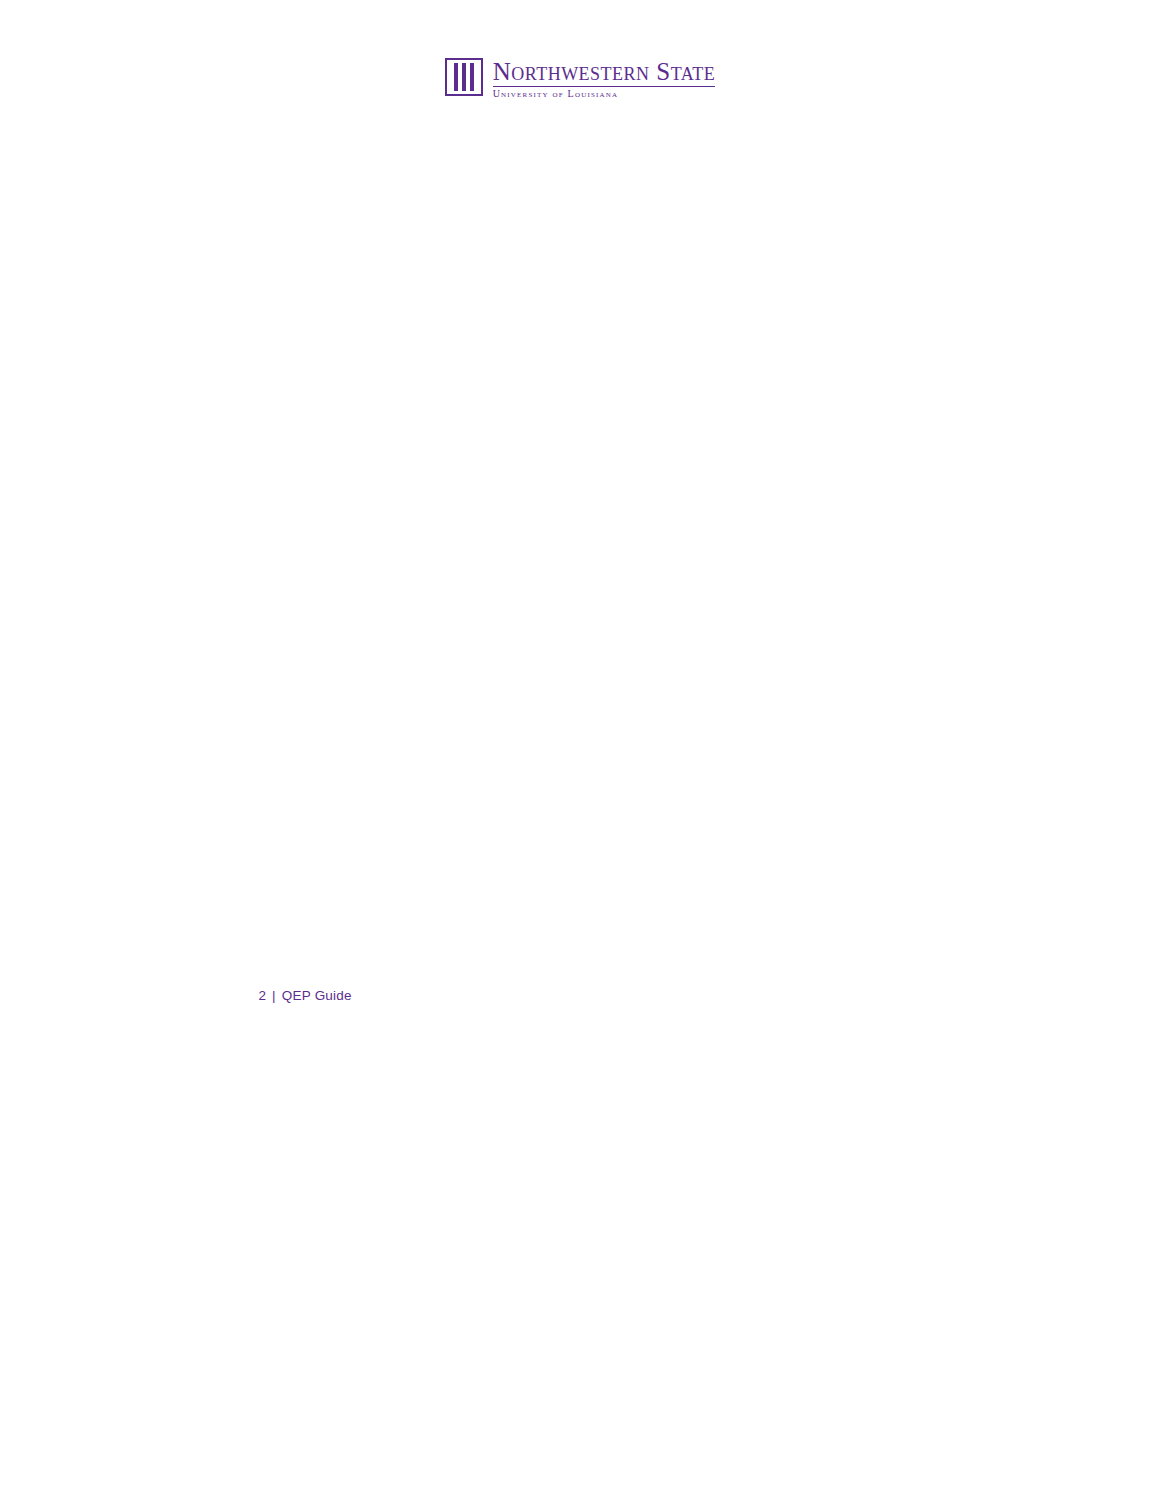Northwestern State
University of Louisiana
2|QEP Guide